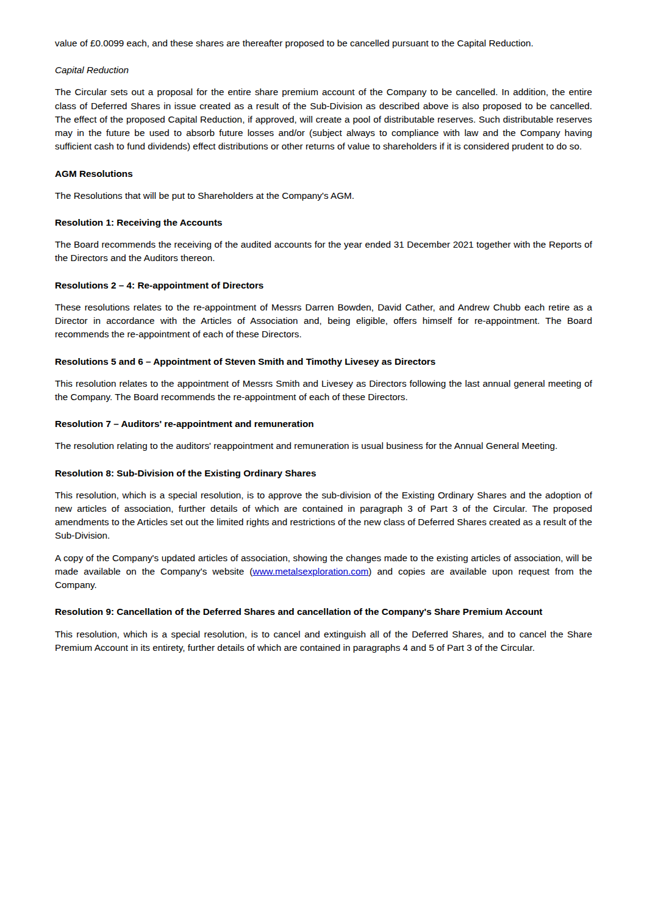value of £0.0099 each, and these shares are thereafter proposed to be cancelled pursuant to the Capital Reduction.
Capital Reduction
The Circular sets out a proposal for the entire share premium account of the Company to be cancelled. In addition, the entire class of Deferred Shares in issue created as a result of the Sub-Division as described above is also proposed to be cancelled. The effect of the proposed Capital Reduction, if approved, will create a pool of distributable reserves. Such distributable reserves may in the future be used to absorb future losses and/or (subject always to compliance with law and the Company having sufficient cash to fund dividends) effect distributions or other returns of value to shareholders if it is considered prudent to do so.
AGM Resolutions
The Resolutions that will be put to Shareholders at the Company's AGM.
Resolution 1: Receiving the Accounts
The Board recommends the receiving of the audited accounts for the year ended 31 December 2021 together with the Reports of the Directors and the Auditors thereon.
Resolutions 2 – 4: Re-appointment of Directors
These resolutions relates to the re-appointment of Messrs Darren Bowden, David Cather, and Andrew Chubb each retire as a Director in accordance with the Articles of Association and, being eligible, offers himself for re-appointment. The Board recommends the re-appointment of each of these Directors.
Resolutions 5 and 6 – Appointment of Steven Smith and Timothy Livesey as Directors
This resolution relates to the appointment of Messrs Smith and Livesey as Directors following the last annual general meeting of the Company. The Board recommends the re-appointment of each of these Directors.
Resolution 7 – Auditors' re-appointment and remuneration
The resolution relating to the auditors' reappointment and remuneration is usual business for the Annual General Meeting.
Resolution 8: Sub-Division of the Existing Ordinary Shares
This resolution, which is a special resolution, is to approve the sub-division of the Existing Ordinary Shares and the adoption of new articles of association, further details of which are contained in paragraph 3 of Part 3 of the Circular. The proposed amendments to the Articles set out the limited rights and restrictions of the new class of Deferred Shares created as a result of the Sub-Division.
A copy of the Company's updated articles of association, showing the changes made to the existing articles of association, will be made available on the Company's website (www.metalsexploration.com) and copies are available upon request from the Company.
Resolution 9: Cancellation of the Deferred Shares and cancellation of the Company's Share Premium Account
This resolution, which is a special resolution, is to cancel and extinguish all of the Deferred Shares, and to cancel the Share Premium Account in its entirety, further details of which are contained in paragraphs 4 and 5 of Part 3 of the Circular.